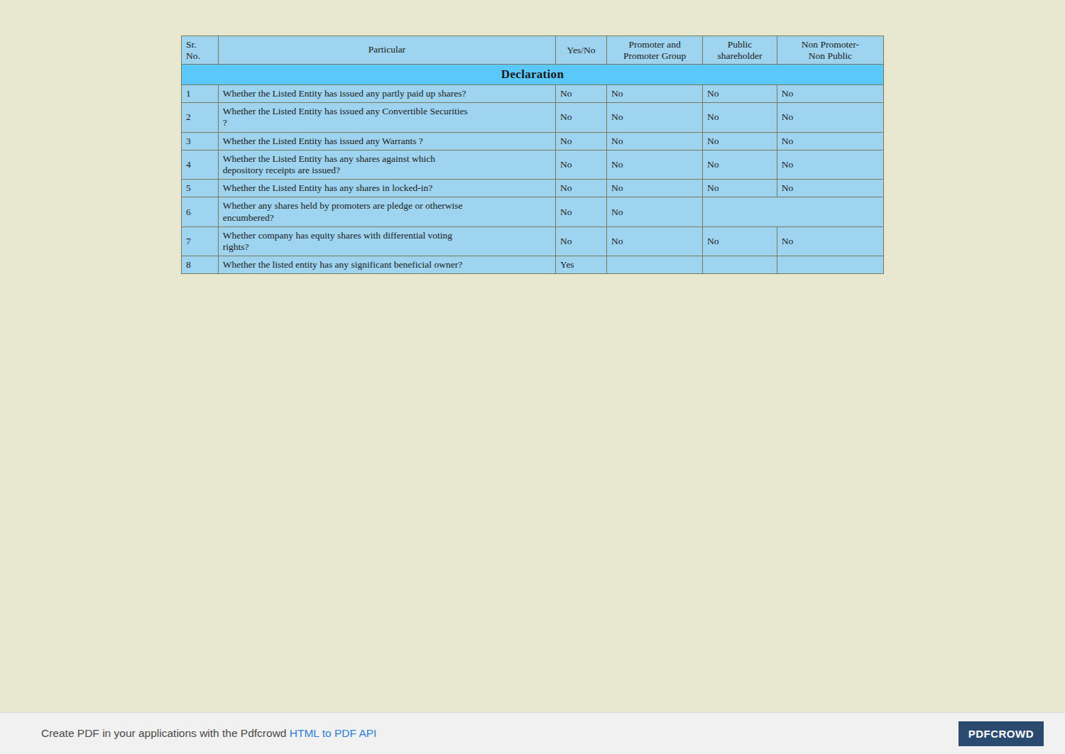| Declaration |
| Sr. No. | Particular | Yes/No | Promoter and Promoter Group | Public shareholder | Non Promoter- Non Public |
| 1 | Whether the Listed Entity has issued any partly paid up shares? | No | No | No | No |
| 2 | Whether the Listed Entity has issued any Convertible Securities ? | No | No | No | No |
| 3 | Whether the Listed Entity has issued any Warrants ? | No | No | No | No |
| 4 | Whether the Listed Entity has any shares against which depository receipts are issued? | No | No | No | No |
| 5 | Whether the Listed Entity has any shares in locked-in? | No | No | No | No |
| 6 | Whether any shares held by promoters are pledge or otherwise encumbered? | No | No | |
| 7 | Whether company has equity shares with differential voting rights? | No | No | No | No |
| 8 | Whether the listed entity has any significant beneficial owner? | Yes | | | |
Create PDF in your applications with the Pdfcrowd HTML to PDF API
PDFCROWD